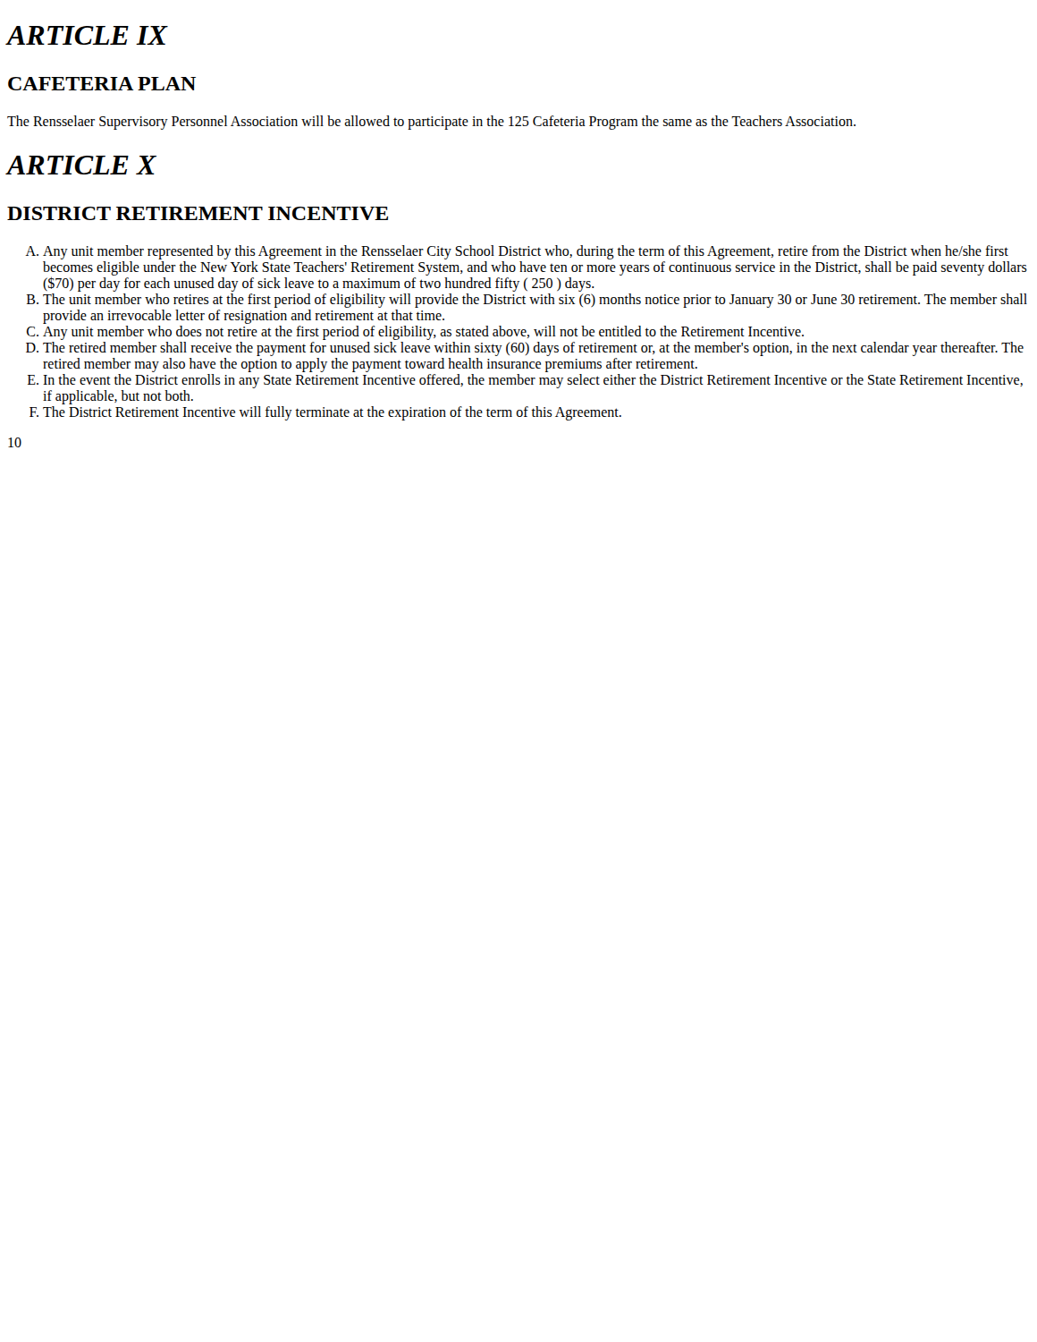ARTICLE IX
CAFETERIA PLAN
The Rensselaer Supervisory Personnel Association will be allowed to participate in the 125 Cafeteria Program the same as the Teachers Association.
ARTICLE X
DISTRICT RETIREMENT INCENTIVE
Any unit member represented by this Agreement in the Rensselaer City School District who, during the term of this Agreement, retire from the District when he/she first becomes eligible under the New York State Teachers' Retirement System, and who have ten or more years of continuous service in the District, shall be paid seventy dollars ($70) per day for each unused day of sick leave to a maximum of two hundred fifty ( 250 ) days.
The unit member who retires at the first period of eligibility will provide the District with six (6) months notice prior to January 30 or June 30 retirement. The member shall provide an irrevocable letter of resignation and retirement at that time.
Any unit member who does not retire at the first period of eligibility, as stated above, will not be entitled to the Retirement Incentive.
The retired member shall receive the payment for unused sick leave within sixty (60) days of retirement or, at the member's option, in the next calendar year thereafter. The retired member may also have the option to apply the payment toward health insurance premiums after retirement.
In the event the District enrolls in any State Retirement Incentive offered, the member may select either the District Retirement Incentive or the State Retirement Incentive, if applicable, but not both.
The District Retirement Incentive will fully terminate at the expiration of the term of this Agreement.
10